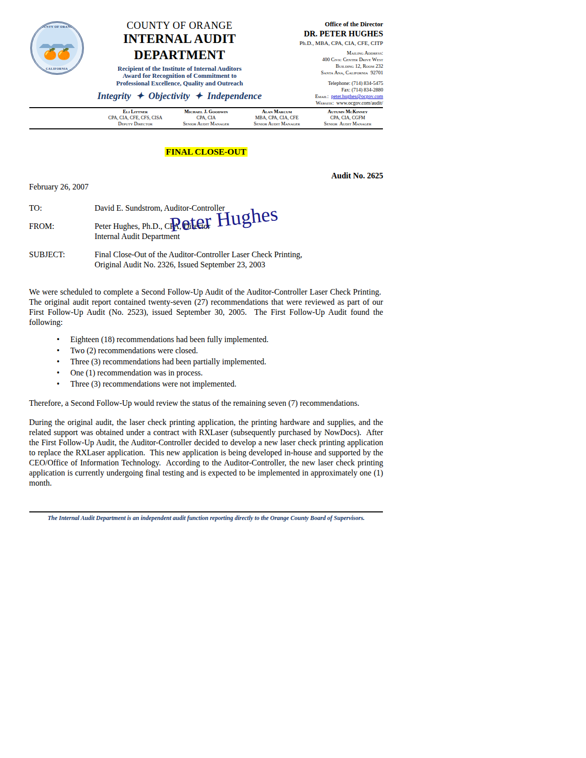COUNTY OF ORANGE
🍊🍊
CALIFORNIA
COUNTY OF ORANGE
INTERNAL AUDIT DEPARTMENT
Recipient of the Institute of Internal Auditors
Award for Recognition of Commitment to
Professional Excellence, Quality and Outreach
Integrity ✦ Objectivity ✦ Independence
Office of the Director
DR. PETER HUGHES
Ph.D., MBA, CPA, CIA, CFE, CITP
Mailing Address:
400 Civic Center Drive West
Building 12, Room 232
Santa Ana, California 92701
Telephone: (714) 834-5475
Fax: (714) 834-2880
Email: peter.hughes@ocgov.com
Website: www.ocgov.com/audit/
Eli Littner
CPA, CIA, CFE, CFS, CISA
Deputy Director
Michael J. Goodwin
CPA, CIA
Senior Audit Manager
Alan Marcum
MBA, CPA, CIA, CFE
Senior Audit Manager
Autumn McKinney
CPA, CIA, CGFM
Senior Audit Manager
FINAL CLOSE-OUT
Audit No. 2625
February 26, 2007
| TO: | David E. Sundstrom, Auditor-Controller |
| FROM: | Peter Hughes, Ph.D., CPA, Director Internal Audit Department Peter Hughes |
| SUBJECT: | Final Close-Out of the Auditor-Controller Laser Check Printing, Original Audit No. 2326, Issued September 23, 2003 |
We were scheduled to complete a Second Follow-Up Audit of the Auditor-Controller Laser Check Printing. The original audit report contained twenty-seven (27) recommendations that were reviewed as part of our First Follow-Up Audit (No. 2523), issued September 30, 2005. The First Follow-Up Audit found the following:
Eighteen (18) recommendations had been fully implemented.
Two (2) recommendations were closed.
Three (3) recommendations had been partially implemented.
One (1) recommendation was in process.
Three (3) recommendations were not implemented.
Therefore, a Second Follow-Up would review the status of the remaining seven (7) recommendations.
During the original audit, the laser check printing application, the printing hardware and supplies, and the related support was obtained under a contract with RXLaser (subsequently purchased by NowDocs). After the First Follow-Up Audit, the Auditor-Controller decided to develop a new laser check printing application to replace the RXLaser application. This new application is being developed in-house and supported by the CEO/Office of Information Technology. According to the Auditor-Controller, the new laser check printing application is currently undergoing final testing and is expected to be implemented in approximately one (1) month.
The Internal Audit Department is an independent audit function reporting directly to the Orange County Board of Supervisors.